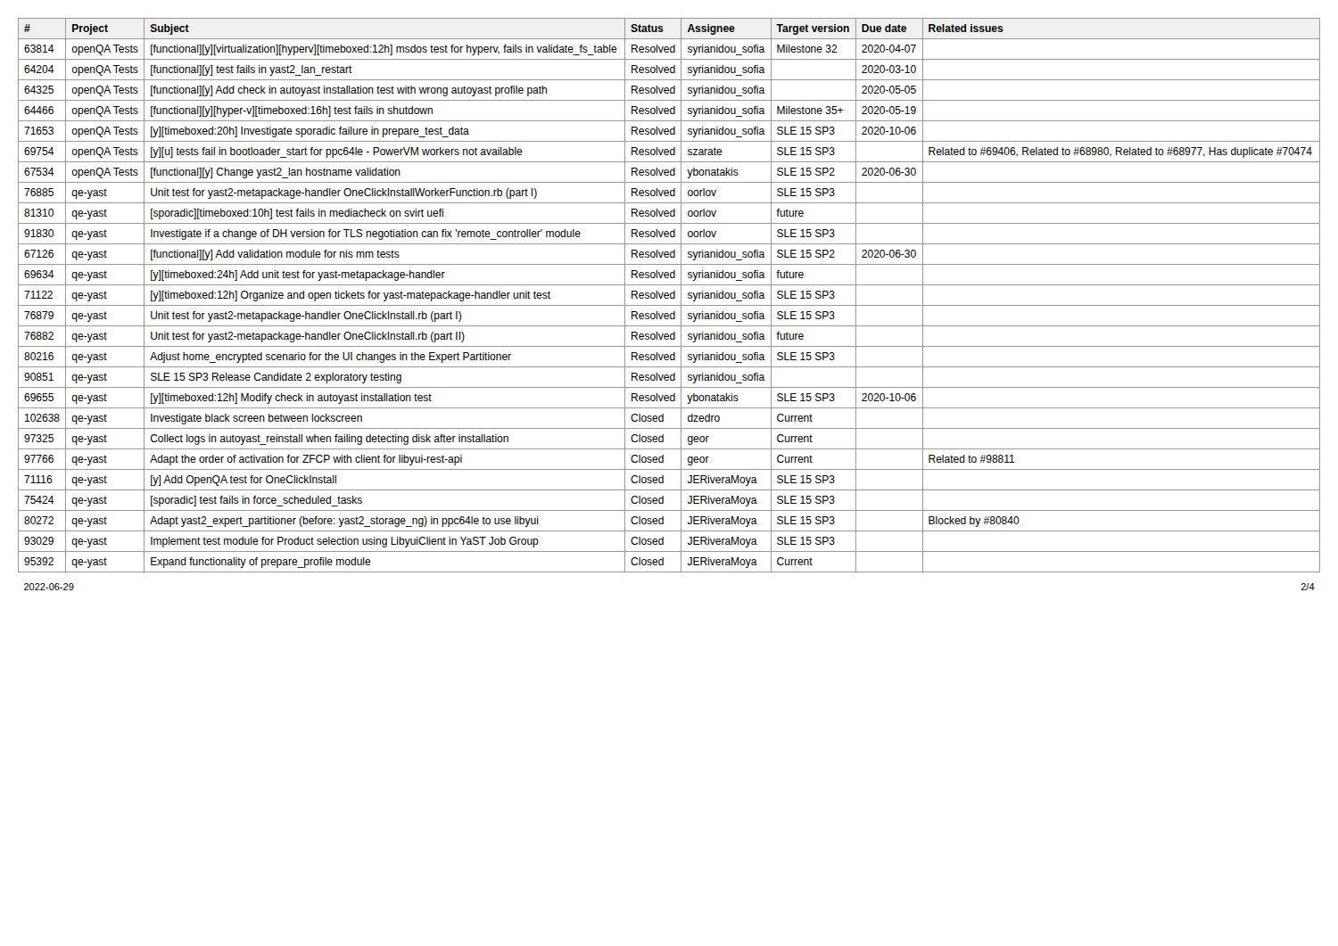| # | Project | Subject | Status | Assignee | Target version | Due date | Related issues |
| --- | --- | --- | --- | --- | --- | --- | --- |
| 63814 | openQA Tests | [functional][y][virtualization][hyperv][timeboxed:12h] msdos test for hyperv, fails in validate_fs_table | Resolved | syrianidou_sofia | Milestone 32 | 2020-04-07 | |
| 64204 | openQA Tests | [functional][y] test fails in yast2_lan_restart | Resolved | syrianidou_sofia | | 2020-03-10 | |
| 64325 | openQA Tests | [functional][y] Add check in autoyast installation test with wrong autoyast profile path | Resolved | syrianidou_sofia | | 2020-05-05 | |
| 64466 | openQA Tests | [functional][y][hyper-v][timeboxed:16h] test fails in shutdown | Resolved | syrianidou_sofia | Milestone 35+ | 2020-05-19 | |
| 71653 | openQA Tests | [y][timeboxed:20h] Investigate sporadic failure in prepare_test_data | Resolved | syrianidou_sofia | SLE 15 SP3 | 2020-10-06 | |
| 69754 | openQA Tests | [y][u] tests fail in bootloader_start for ppc64le - PowerVM workers not available | Resolved | szarate | SLE 15 SP3 | | Related to #69406, Related to #68980, Related to #68977, Has duplicate #70474 |
| 67534 | openQA Tests | [functional][y] Change yast2_lan hostname validation | Resolved | ybonatakis | SLE 15 SP2 | 2020-06-30 | |
| 76885 | qe-yast | Unit test for yast2-metapackage-handler OneClickInstallWorkerFunction.rb (part I) | Resolved | oorlov | SLE 15 SP3 | | |
| 81310 | qe-yast | [sporadic][timeboxed:10h] test fails in mediacheck on svirt uefi | Resolved | oorlov | future | | |
| 91830 | qe-yast | Investigate if a change of DH version for TLS negotiation can fix 'remote_controller' module | Resolved | oorlov | SLE 15 SP3 | | |
| 67126 | qe-yast | [functional][y] Add validation module for nis mm tests | Resolved | syrianidou_sofia | SLE 15 SP2 | 2020-06-30 | |
| 69634 | qe-yast | [y][timeboxed:24h] Add unit test for yast-metapackage-handler | Resolved | syrianidou_sofia | future | | |
| 71122 | qe-yast | [y][timeboxed:12h] Organize and open tickets for yast-matepackage-handler unit test | Resolved | syrianidou_sofia | SLE 15 SP3 | | |
| 76879 | qe-yast | Unit test for yast2-metapackage-handler OneClickInstall.rb (part I) | Resolved | syrianidou_sofia | SLE 15 SP3 | | |
| 76882 | qe-yast | Unit test for yast2-metapackage-handler OneClickInstall.rb (part II) | Resolved | syrianidou_sofia | future | | |
| 80216 | qe-yast | Adjust home_encrypted scenario for the UI changes in the Expert Partitioner | Resolved | syrianidou_sofia | SLE 15 SP3 | | |
| 90851 | qe-yast | SLE 15 SP3 Release Candidate 2 exploratory testing | Resolved | syrianidou_sofia | | | |
| 69655 | qe-yast | [y][timeboxed:12h] Modify check in autoyast installation test | Resolved | ybonatakis | SLE 15 SP3 | 2020-10-06 | |
| 102638 | qe-yast | Investigate black screen between lockscreen | Closed | dzedro | Current | | |
| 97325 | qe-yast | Collect logs in autoyast_reinstall when failing detecting disk after installation | Closed | geor | Current | | |
| 97766 | qe-yast | Adapt the order of activation for ZFCP with client for libyui-rest-api | Closed | geor | Current | | Related to #98811 |
| 71116 | qe-yast | [y] Add OpenQA test for OneClickInstall | Closed | JERiveraMoya | SLE 15 SP3 | | |
| 75424 | qe-yast | [sporadic] test fails in force_scheduled_tasks | Closed | JERiveraMoya | SLE 15 SP3 | | |
| 80272 | qe-yast | Adapt yast2_expert_partitioner (before: yast2_storage_ng) in ppc64le to use libyui | Closed | JERiveraMoya | SLE 15 SP3 | | Blocked by #80840 |
| 93029 | qe-yast | Implement test module for Product selection using LibyuiClient in YaST Job Group | Closed | JERiveraMoya | SLE 15 SP3 | | |
| 95392 | qe-yast | Expand functionality of prepare_profile module | Closed | JERiveraMoya | Current | | |
| 2022-06-29 | 2/4 |